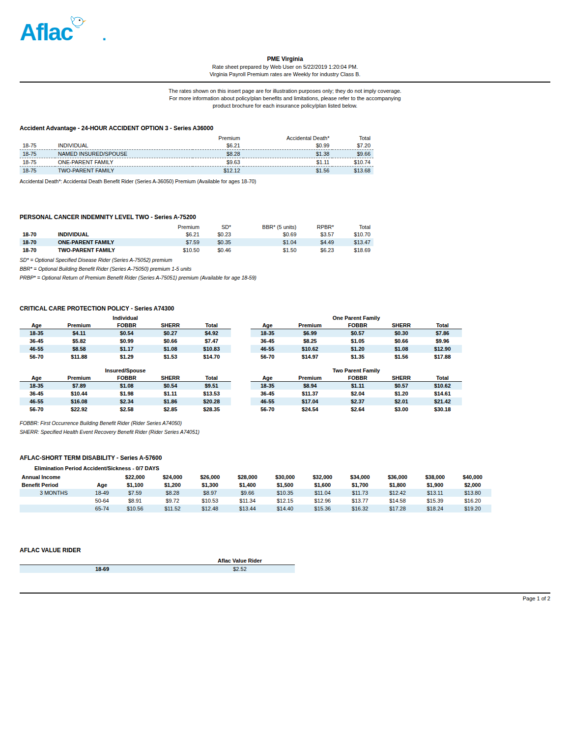Aflac .
PME Virginia
Rate sheet prepared by Web User on 5/22/2019 1:20:04 PM.
Virginia Payroll Premium rates are Weekly for industry Class B.
The rates shown on this insert page are for illustration purposes only; they do not imply coverage.
For more information about policy/plan benefits and limitations, please refer to the accompanying
product brochure for each insurance policy/plan listed below.
Accident Advantage - 24-HOUR ACCIDENT OPTION 3 - Series A36000
| | | Premium | Accidental Death* | Total |
| --- | --- | --- | --- | --- |
| 18-75 | INDIVIDUAL | $6.21 | $0.99 | $7.20 |
| 18-75 | NAMED INSURED/SPOUSE | $8.28 | $1.38 | $9.66 |
| 18-75 | ONE-PARENT FAMILY | $9.63 | $1.11 | $10.74 |
| 18-75 | TWO-PARENT FAMILY | $12.12 | $1.56 | $13.68 |
Accidental Death*: Accidental Death Benefit Rider (Series A-36050) Premium (Available for ages 18-70)
PERSONAL CANCER INDEMNITY LEVEL TWO - Series A-75200
| | | Premium | SD* | BBR* (5 units) | RPBR* | Total |
| --- | --- | --- | --- | --- | --- | --- |
| 18-70 | INDIVIDUAL | $6.21 | $0.23 | $0.69 | $3.57 | $10.70 |
| 18-70 | ONE-PARENT FAMILY | $7.59 | $0.35 | $1.04 | $4.49 | $13.47 |
| 18-70 | TWO-PARENT FAMILY | $10.50 | $0.46 | $1.50 | $6.23 | $18.69 |
SD* = Optional Specified Disease Rider (Series A-75052) premium
BBR* = Optional Building Benefit Rider (Series A-75050) premium 1-5 units
PRBP* = Optional Return of Premium Benefit Rider (Series A-75051) premium (Available for age 18-59)
CRITICAL CARE PROTECTION POLICY - Series A74300
Individual
| Age | Premium | FOBBR | SHERR | Total |
| --- | --- | --- | --- | --- |
| 18-35 | $4.11 | $0.54 | $0.27 | $4.92 |
| 36-45 | $5.82 | $0.99 | $0.66 | $7.47 |
| 46-55 | $8.58 | $1.17 | $1.08 | $10.83 |
| 56-70 | $11.88 | $1.29 | $1.53 | $14.70 |
One Parent Family
| Age | Premium | FOBBR | SHERR | Total |
| --- | --- | --- | --- | --- |
| 18-35 | $6.99 | $0.57 | $0.30 | $7.86 |
| 36-45 | $8.25 | $1.05 | $0.66 | $9.96 |
| 46-55 | $10.62 | $1.20 | $1.08 | $12.90 |
| 56-70 | $14.97 | $1.35 | $1.56 | $17.88 |
Insured/Spouse
| Age | Premium | FOBBR | SHERR | Total |
| --- | --- | --- | --- | --- |
| 18-35 | $7.89 | $1.08 | $0.54 | $9.51 |
| 36-45 | $10.44 | $1.98 | $1.11 | $13.53 |
| 46-55 | $16.08 | $2.34 | $1.86 | $20.28 |
| 56-70 | $22.92 | $2.58 | $2.85 | $28.35 |
Two Parent Family
| Age | Premium | FOBBR | SHERR | Total |
| --- | --- | --- | --- | --- |
| 18-35 | $8.94 | $1.11 | $0.57 | $10.62 |
| 36-45 | $11.37 | $2.04 | $1.20 | $14.61 |
| 46-55 | $17.04 | $2.37 | $2.01 | $21.42 |
| 56-70 | $24.54 | $2.64 | $3.00 | $30.18 |
FOBBR: First Occurrence Building Benefit Rider (Rider Series A74050)
SHERR: Specified Health Event Recovery Benefit Rider (Rider Series A74051)
AFLAC-SHORT TERM DISABILITY - Series A-57600
Elimination Period Accident/Sickness - 0/7 DAYS
| Annual Income | | $22,000 | $24,000 | $26,000 | $28,000 | $30,000 | $32,000 | $34,000 | $36,000 | $38,000 | $40,000 |
| --- | --- | --- | --- | --- | --- | --- | --- | --- | --- | --- | --- |
| Benefit Period | Age | $1,100 | $1,200 | $1,300 | $1,400 | $1,500 | $1,600 | $1,700 | $1,800 | $1,900 | $2,000 |
| 3 MONTHS | 18-49 | $7.59 | $8.28 | $8.97 | $9.66 | $10.35 | $11.04 | $11.73 | $12.42 | $13.11 | $13.80 |
| | 50-64 | $8.91 | $9.72 | $10.53 | $11.34 | $12.15 | $12.96 | $13.77 | $14.58 | $15.39 | $16.20 |
| | 65-74 | $10.56 | $11.52 | $12.48 | $13.44 | $14.40 | $15.36 | $16.32 | $17.28 | $18.24 | $19.20 |
AFLAC VALUE RIDER
| | Aflac Value Rider |
| --- | --- |
| 18-69 | $2.52 |
Page 1 of 2